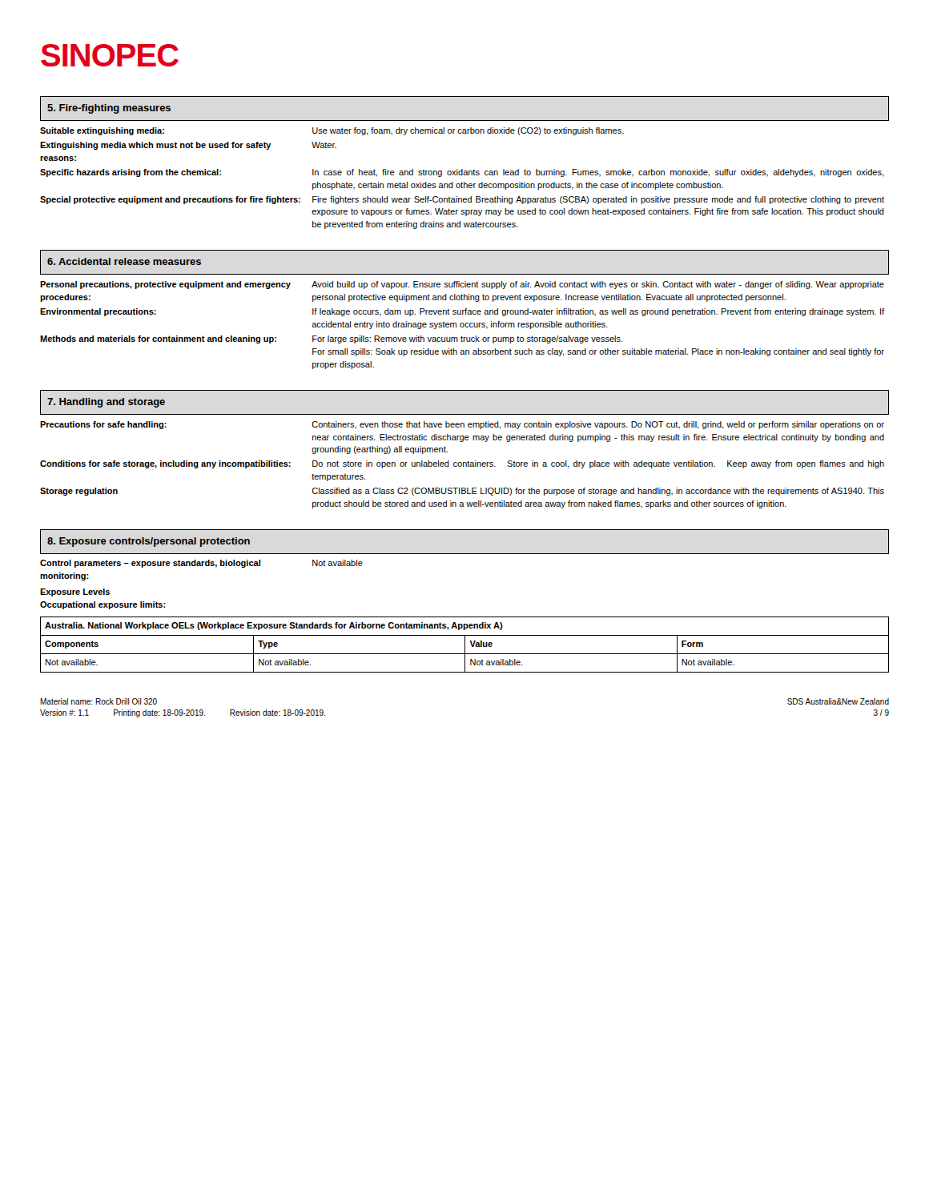SINOPEC
5. Fire-fighting measures
| Suitable extinguishing media: | Use water fog, foam, dry chemical or carbon dioxide (CO2) to extinguish flames. |
| Extinguishing media which must not be used for safety reasons: | Water. |
| Specific hazards arising from the chemical: | In case of heat, fire and strong oxidants can lead to burning. Fumes, smoke, carbon monoxide, sulfur oxides, aldehydes, nitrogen oxides, phosphate, certain metal oxides and other decomposition products, in the case of incomplete combustion. |
| Special protective equipment and precautions for fire fighters: | Fire fighters should wear Self-Contained Breathing Apparatus (SCBA) operated in positive pressure mode and full protective clothing to prevent exposure to vapours or fumes. Water spray may be used to cool down heat-exposed containers. Fight fire from safe location. This product should be prevented from entering drains and watercourses. |
6. Accidental release measures
| Personal precautions, protective equipment and emergency procedures: | Avoid build up of vapour. Ensure sufficient supply of air. Avoid contact with eyes or skin. Contact with water - danger of sliding. Wear appropriate personal protective equipment and clothing to prevent exposure. Increase ventilation. Evacuate all unprotected personnel. |
| Environmental precautions: | If leakage occurs, dam up. Prevent surface and ground-water infiltration, as well as ground penetration. Prevent from entering drainage system. If accidental entry into drainage system occurs, inform responsible authorities. |
| Methods and materials for containment and cleaning up: | For large spills: Remove with vacuum truck or pump to storage/salvage vessels. For small spills: Soak up residue with an absorbent such as clay, sand or other suitable material. Place in non-leaking container and seal tightly for proper disposal. |
7. Handling and storage
| Precautions for safe handling: | Containers, even those that have been emptied, may contain explosive vapours. Do NOT cut, drill, grind, weld or perform similar operations on or near containers. Electrostatic discharge may be generated during pumping - this may result in fire. Ensure electrical continuity by bonding and grounding (earthing) all equipment. |
| Conditions for safe storage, including any incompatibilities: | Do not store in open or unlabeled containers. Store in a cool, dry place with adequate ventilation. Keep away from open flames and high temperatures. |
| Storage regulation | Classified as a Class C2 (COMBUSTIBLE LIQUID) for the purpose of storage and handling, in accordance with the requirements of AS1940. This product should be stored and used in a well-ventilated area away from naked flames, sparks and other sources of ignition. |
8. Exposure controls/personal protection
Control parameters – exposure standards, biological monitoring:
Not available
Exposure Levels
Occupational exposure limits:
| Australia. National Workplace OELs (Workplace Exposure Standards for Airborne Contaminants, Appendix A) |
| --- |
| Components | Type | Value | Form |
| Not available. | Not available. | Not available. | Not available. |
Material name: Rock Drill Oil 320
Version #: 1.1 Printing date: 18-09-2019. Revision date: 18-09-2019.
SDS Australia&New Zealand
3 / 9